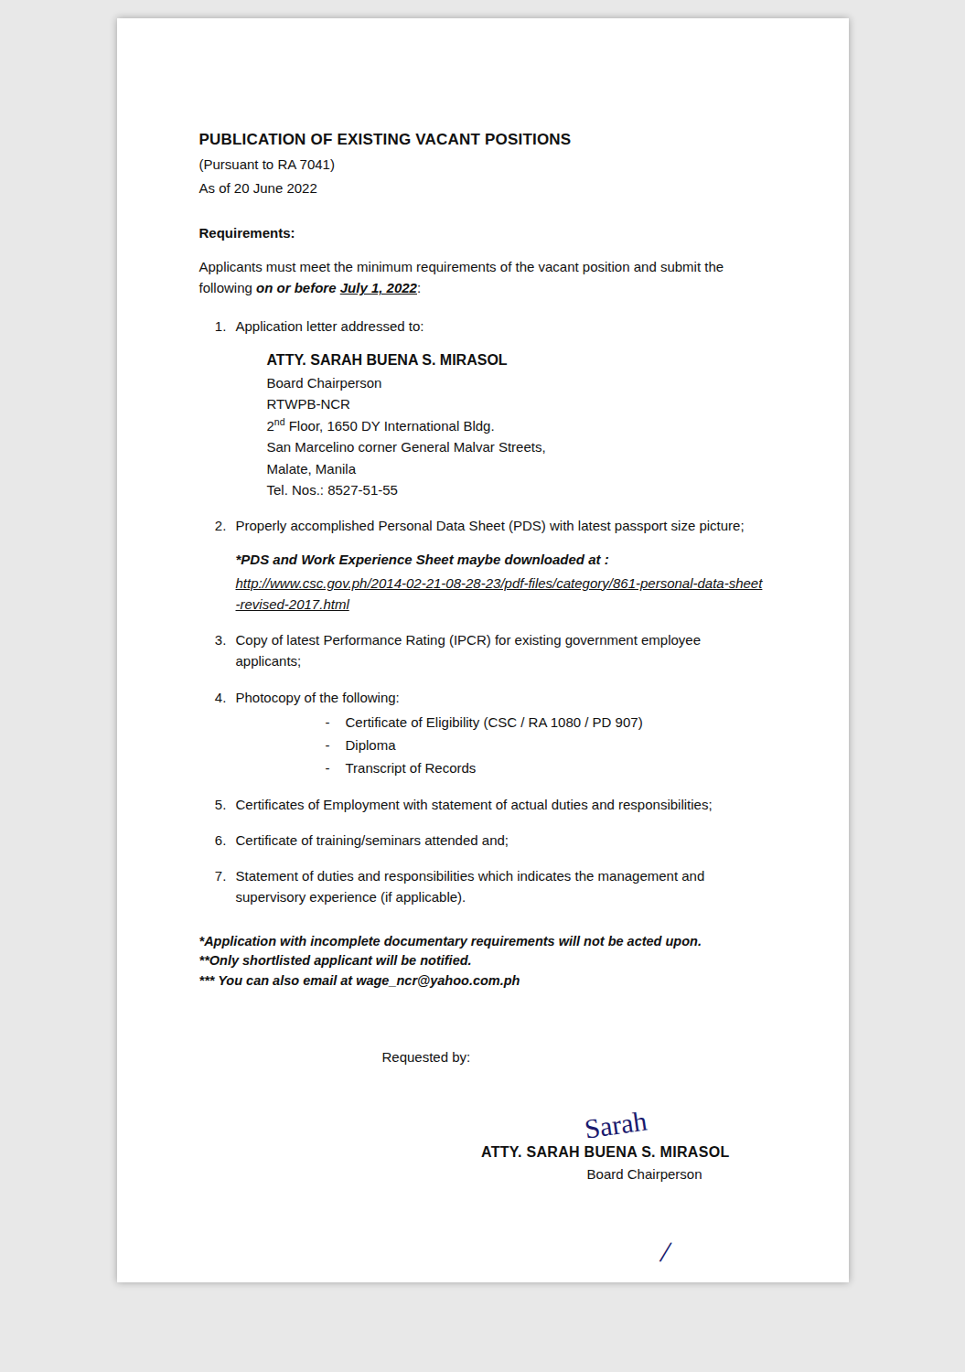PUBLICATION OF EXISTING VACANT POSITIONS
(Pursuant to RA 7041)
As of 20 June 2022
Requirements:
Applicants must meet the minimum requirements of the vacant position and submit the following on or before July 1, 2022:
Application letter addressed to:
ATTY. SARAH BUENA S. MIRASOL
Board Chairperson
RTWPB-NCR
2nd Floor, 1650 DY International Bldg.
San Marcelino corner General Malvar Streets,
Malate, Manila
Tel. Nos.: 8527-51-55
Properly accomplished Personal Data Sheet (PDS) with latest passport size picture;
*PDS and Work Experience Sheet maybe downloaded at :
http://www.csc.gov.ph/2014-02-21-08-28-23/pdf-files/category/861-personal-data-sheet-revised-2017.html
Copy of latest Performance Rating (IPCR) for existing government employee applicants;
Photocopy of the following:
Certificate of Eligibility (CSC / RA 1080 / PD 907)
Diploma
Transcript of Records
Certificates of Employment with statement of actual duties and responsibilities;
Certificate of training/seminars attended and;
Statement of duties and responsibilities which indicates the management and supervisory experience (if applicable).
*Application with incomplete documentary requirements will not be acted upon.
**Only shortlisted applicant will be notified.
*** You can also email at wage_ncr@yahoo.com.ph
Requested by:
Sarah
ATTY. SARAH BUENA S. MIRASOL
Board Chairperson
/